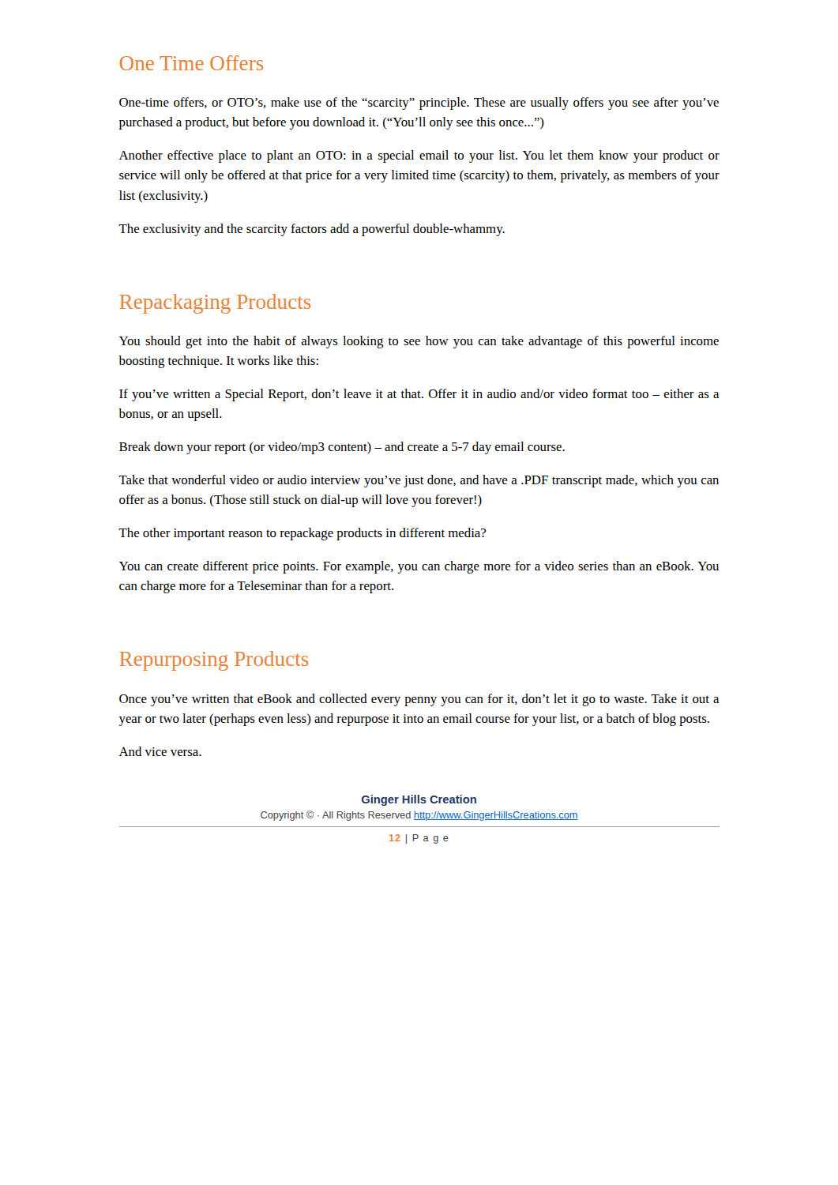One Time Offers
One-time offers, or OTO’s, make use of the “scarcity” principle. These are usually offers you see after you’ve purchased a product, but before you download it. (“You’ll only see this once...”)
Another effective place to plant an OTO: in a special email to your list. You let them know your product or service will only be offered at that price for a very limited time (scarcity) to them, privately, as members of your list (exclusivity.)
The exclusivity and the scarcity factors add a powerful double-whammy.
Repackaging Products
You should get into the habit of always looking to see how you can take advantage of this powerful income boosting technique. It works like this:
If you’ve written a Special Report, don’t leave it at that. Offer it in audio and/or video format too – either as a bonus, or an upsell.
Break down your report (or video/mp3 content) – and create a 5-7 day email course.
Take that wonderful video or audio interview you’ve just done, and have a .PDF transcript made, which you can offer as a bonus. (Those still stuck on dial-up will love you forever!)
The other important reason to repackage products in different media?
You can create different price points. For example, you can charge more for a video series than an eBook. You can charge more for a Teleseminar than for a report.
Repurposing Products
Once you’ve written that eBook and collected every penny you can for it, don’t let it go to waste. Take it out a year or two later (perhaps even less) and repurpose it into an email course for your list, or a batch of blog posts.
And vice versa.
Ginger Hills Creation
Copyright © · All Rights Reserved http://www.GingerHillsCreations.com
12 | P a g e